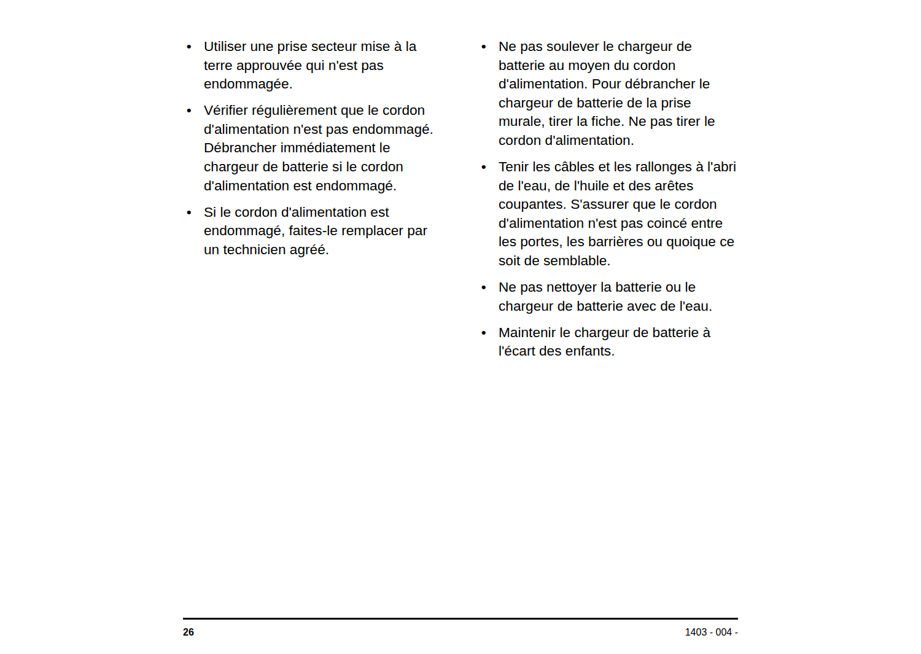Utiliser une prise secteur mise à la terre approuvée qui n'est pas endommagée.
Vérifier régulièrement que le cordon d'alimentation n'est pas endommagé. Débrancher immédiatement le chargeur de batterie si le cordon d'alimentation est endommagé.
Si le cordon d'alimentation est endommagé, faites-le remplacer par un technicien agréé.
Ne pas soulever le chargeur de batterie au moyen du cordon d'alimentation. Pour débrancher le chargeur de batterie de la prise murale, tirer la fiche. Ne pas tirer le cordon d'alimentation.
Tenir les câbles et les rallonges à l'abri de l'eau, de l'huile et des arêtes coupantes. S'assurer que le cordon d'alimentation n'est pas coincé entre les portes, les barrières ou quoique ce soit de semblable.
Ne pas nettoyer la batterie ou le chargeur de batterie avec de l'eau.
Maintenir le chargeur de batterie à l'écart des enfants.
26 1403 - 004 -